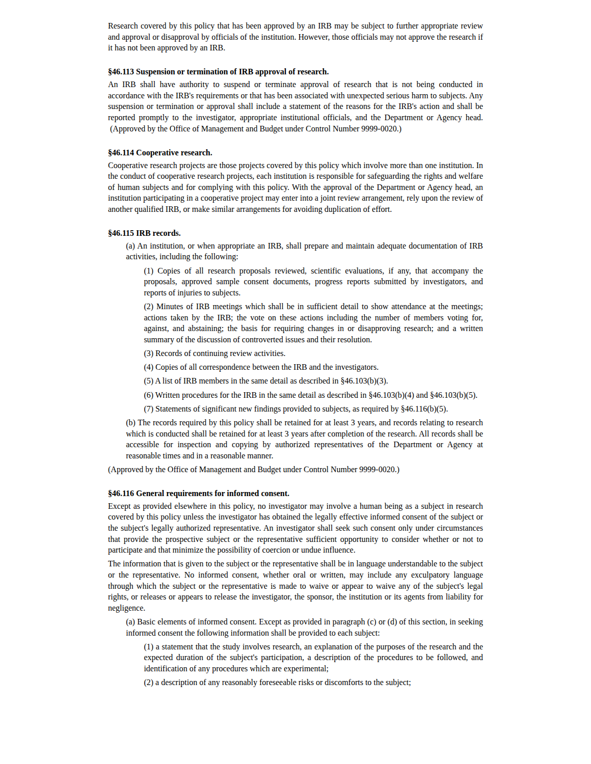Research covered by this policy that has been approved by an IRB may be subject to further appropriate review and approval or disapproval by officials of the institution. However, those officials may not approve the research if it has not been approved by an IRB.
§46.113 Suspension or termination of IRB approval of research.
An IRB shall have authority to suspend or terminate approval of research that is not being conducted in accordance with the IRB's requirements or that has been associated with unexpected serious harm to subjects. Any suspension or termination or approval shall include a statement of the reasons for the IRB's action and shall be reported promptly to the investigator, appropriate institutional officials, and the Department or Agency head. (Approved by the Office of Management and Budget under Control Number 9999-0020.)
§46.114 Cooperative research.
Cooperative research projects are those projects covered by this policy which involve more than one institution. In the conduct of cooperative research projects, each institution is responsible for safeguarding the rights and welfare of human subjects and for complying with this policy. With the approval of the Department or Agency head, an institution participating in a cooperative project may enter into a joint review arrangement, rely upon the review of another qualified IRB, or make similar arrangements for avoiding duplication of effort.
§46.115 IRB records.
(a) An institution, or when appropriate an IRB, shall prepare and maintain adequate documentation of IRB activities, including the following:
(1) Copies of all research proposals reviewed, scientific evaluations, if any, that accompany the proposals, approved sample consent documents, progress reports submitted by investigators, and reports of injuries to subjects.
(2) Minutes of IRB meetings which shall be in sufficient detail to show attendance at the meetings; actions taken by the IRB; the vote on these actions including the number of members voting for, against, and abstaining; the basis for requiring changes in or disapproving research; and a written summary of the discussion of controverted issues and their resolution.
(3) Records of continuing review activities.
(4) Copies of all correspondence between the IRB and the investigators.
(5) A list of IRB members in the same detail as described in §46.103(b)(3).
(6) Written procedures for the IRB in the same detail as described in §46.103(b)(4) and §46.103(b)(5).
(7) Statements of significant new findings provided to subjects, as required by §46.116(b)(5).
(b) The records required by this policy shall be retained for at least 3 years, and records relating to research which is conducted shall be retained for at least 3 years after completion of the research. All records shall be accessible for inspection and copying by authorized representatives of the Department or Agency at reasonable times and in a reasonable manner.
(Approved by the Office of Management and Budget under Control Number 9999-0020.)
§46.116 General requirements for informed consent.
Except as provided elsewhere in this policy, no investigator may involve a human being as a subject in research covered by this policy unless the investigator has obtained the legally effective informed consent of the subject or the subject's legally authorized representative. An investigator shall seek such consent only under circumstances that provide the prospective subject or the representative sufficient opportunity to consider whether or not to participate and that minimize the possibility of coercion or undue influence.
The information that is given to the subject or the representative shall be in language understandable to the subject or the representative. No informed consent, whether oral or written, may include any exculpatory language through which the subject or the representative is made to waive or appear to waive any of the subject's legal rights, or releases or appears to release the investigator, the sponsor, the institution or its agents from liability for negligence.
(a) Basic elements of informed consent. Except as provided in paragraph (c) or (d) of this section, in seeking informed consent the following information shall be provided to each subject:
(1) a statement that the study involves research, an explanation of the purposes of the research and the expected duration of the subject's participation, a description of the procedures to be followed, and identification of any procedures which are experimental;
(2) a description of any reasonably foreseeable risks or discomforts to the subject;